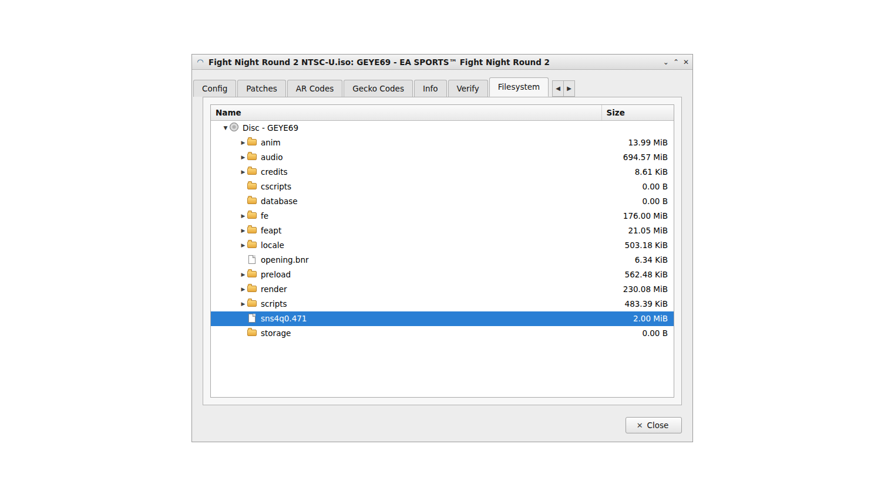◠ Fight Night Round 2 NTSC-U.iso: GEYE69 - EA SPORTS™ Fight Night Round 2 ⌄ ⌃ ✕
Config
Patches
AR Codes
Gecko Codes
Info
Verify
Filesystem
◀
▶
| Name | Size |
| --- | --- |
| ▼ Disc - GEYE69 | |
| ▶ anim | 13.99 MiB |
| ▶ audio | 694.57 MiB |
| ▶ credits | 8.61 KiB |
| cscripts | 0.00 B |
| database | 0.00 B |
| ▶ fe | 176.00 MiB |
| ▶ feapt | 21.05 MiB |
| ▶ locale | 503.18 KiB |
| opening.bnr | 6.34 KiB |
| ▶ preload | 562.48 KiB |
| ▶ render | 230.08 MiB |
| ▶ scripts | 483.39 KiB |
| sns4q0.471 | 2.00 MiB |
| storage | 0.00 B |
✕Close